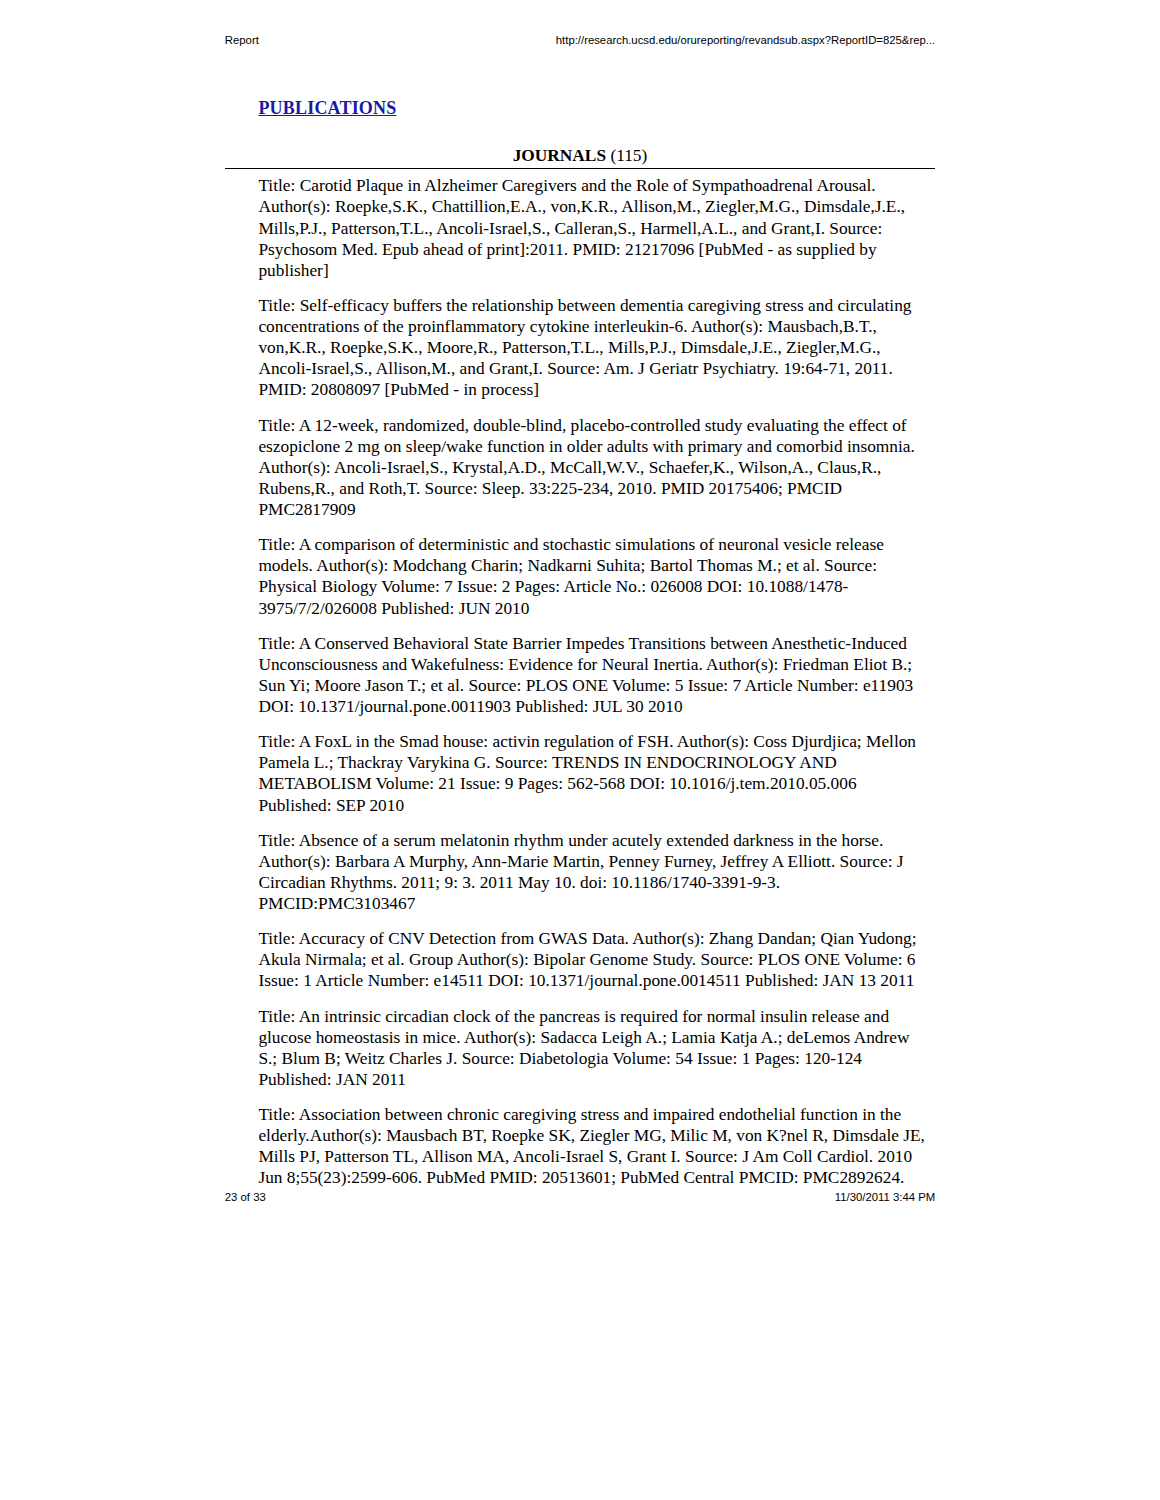Report http://research.ucsd.edu/orureporting/revandsub.aspx?ReportID=825&rep...
PUBLICATIONS
JOURNALS (115)
Title: Carotid Plaque in Alzheimer Caregivers and the Role of Sympathoadrenal Arousal. Author(s): Roepke,S.K., Chattillion,E.A., von,K.R., Allison,M., Ziegler,M.G., Dimsdale,J.E., Mills,P.J., Patterson,T.L., Ancoli-Israel,S., Calleran,S., Harmell,A.L., and Grant,I. Source: Psychosom Med. Epub ahead of print]:2011. PMID: 21217096 [PubMed - as supplied by publisher]
Title: Self-efficacy buffers the relationship between dementia caregiving stress and circulating concentrations of the proinflammatory cytokine interleukin-6. Author(s): Mausbach,B.T., von,K.R., Roepke,S.K., Moore,R., Patterson,T.L., Mills,P.J., Dimsdale,J.E., Ziegler,M.G., Ancoli-Israel,S., Allison,M., and Grant,I. Source: Am. J Geriatr Psychiatry. 19:64-71, 2011. PMID: 20808097 [PubMed - in process]
Title: A 12-week, randomized, double-blind, placebo-controlled study evaluating the effect of eszopiclone 2 mg on sleep/wake function in older adults with primary and comorbid insomnia. Author(s): Ancoli-Israel,S., Krystal,A.D., McCall,W.V., Schaefer,K., Wilson,A., Claus,R., Rubens,R., and Roth,T. Source: Sleep. 33:225-234, 2010. PMID 20175406; PMCID PMC2817909
Title: A comparison of deterministic and stochastic simulations of neuronal vesicle release models. Author(s): Modchang Charin; Nadkarni Suhita; Bartol Thomas M.; et al. Source: Physical Biology Volume: 7 Issue: 2 Pages: Article No.: 026008 DOI: 10.1088/1478-3975/7/2/026008 Published: JUN 2010
Title: A Conserved Behavioral State Barrier Impedes Transitions between Anesthetic-Induced Unconsciousness and Wakefulness: Evidence for Neural Inertia. Author(s): Friedman Eliot B.; Sun Yi; Moore Jason T.; et al. Source: PLOS ONE Volume: 5 Issue: 7 Article Number: e11903 DOI: 10.1371/journal.pone.0011903 Published: JUL 30 2010
Title: A FoxL in the Smad house: activin regulation of FSH. Author(s): Coss Djurdjica; Mellon Pamela L.; Thackray Varykina G. Source: TRENDS IN ENDOCRINOLOGY AND METABOLISM Volume: 21 Issue: 9 Pages: 562-568 DOI: 10.1016/j.tem.2010.05.006 Published: SEP 2010
Title: Absence of a serum melatonin rhythm under acutely extended darkness in the horse. Author(s): Barbara A Murphy, Ann-Marie Martin, Penney Furney, Jeffrey A Elliott. Source: J Circadian Rhythms. 2011; 9: 3. 2011 May 10. doi: 10.1186/1740-3391-9-3. PMCID:PMC3103467
Title: Accuracy of CNV Detection from GWAS Data. Author(s): Zhang Dandan; Qian Yudong; Akula Nirmala; et al. Group Author(s): Bipolar Genome Study. Source: PLOS ONE Volume: 6 Issue: 1 Article Number: e14511 DOI: 10.1371/journal.pone.0014511 Published: JAN 13 2011
Title: An intrinsic circadian clock of the pancreas is required for normal insulin release and glucose homeostasis in mice. Author(s): Sadacca Leigh A.; Lamia Katja A.; deLemos Andrew S.; Blum B; Weitz Charles J. Source: Diabetologia Volume: 54 Issue: 1 Pages: 120-124 Published: JAN 2011
Title: Association between chronic caregiving stress and impaired endothelial function in the elderly.Author(s): Mausbach BT, Roepke SK, Ziegler MG, Milic M, von K?nel R, Dimsdale JE, Mills PJ, Patterson TL, Allison MA, Ancoli-Israel S, Grant I. Source: J Am Coll Cardiol. 2010 Jun 8;55(23):2599-606. PubMed PMID: 20513601; PubMed Central PMCID: PMC2892624.
23 of 33 11/30/2011 3:44 PM